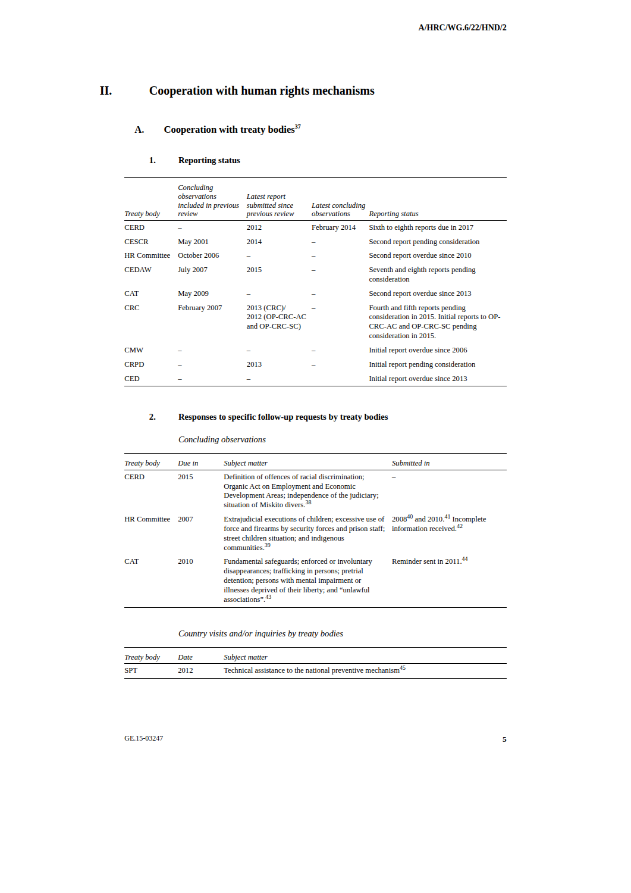A/HRC/WG.6/22/HND/2
II. Cooperation with human rights mechanisms
A. Cooperation with treaty bodies37
1. Reporting status
| Treaty body | Concluding observations included in previous review | Latest report submitted since previous review | Latest concluding observations | Reporting status |
| --- | --- | --- | --- | --- |
| CERD | – | 2012 | February 2014 | Sixth to eighth reports due in 2017 |
| CESCR | May 2001 | 2014 | – | Second report pending consideration |
| HR Committee | October 2006 | – | – | Second report overdue since 2010 |
| CEDAW | July 2007 | 2015 | – | Seventh and eighth reports pending consideration |
| CAT | May 2009 | – | – | Second report overdue since 2013 |
| CRC | February 2007 | 2013 (CRC)/ 2012 (OP-CRC-AC and OP-CRC-SC) | – | Fourth and fifth reports pending consideration in 2015. Initial reports to OP-CRC-AC and OP-CRC-SC pending consideration in 2015. |
| CMW | – | – | – | Initial report overdue since 2006 |
| CRPD | – | 2013 | – | Initial report pending consideration |
| CED | – | – | | Initial report overdue since 2013 |
2. Responses to specific follow-up requests by treaty bodies
Concluding observations
| Treaty body | Due in | Subject matter | Submitted in |
| --- | --- | --- | --- |
| CERD | 2015 | Definition of offences of racial discrimination; Organic Act on Employment and Economic Development Areas; independence of the judiciary; situation of Miskito divers. 38 | – |
| HR Committee | 2007 | Extrajudicial executions of children; excessive use of force and firearms by security forces and prison staff; street children situation; and indigenous communities. 39 | 2008 40 and 2010. 41 Incomplete information received. 42 |
| CAT | 2010 | Fundamental safeguards; enforced or involuntary disappearances; trafficking in persons; pretrial detention; persons with mental impairment or illnesses deprived of their liberty; and “unlawful associations”. 43 | Reminder sent in 2011. 44 |
Country visits and/or inquiries by treaty bodies
| Treaty body | Date | Subject matter |
| --- | --- | --- |
| SPT | 2012 | Technical assistance to the national preventive mechanism 45 |
GE.15-03247
5